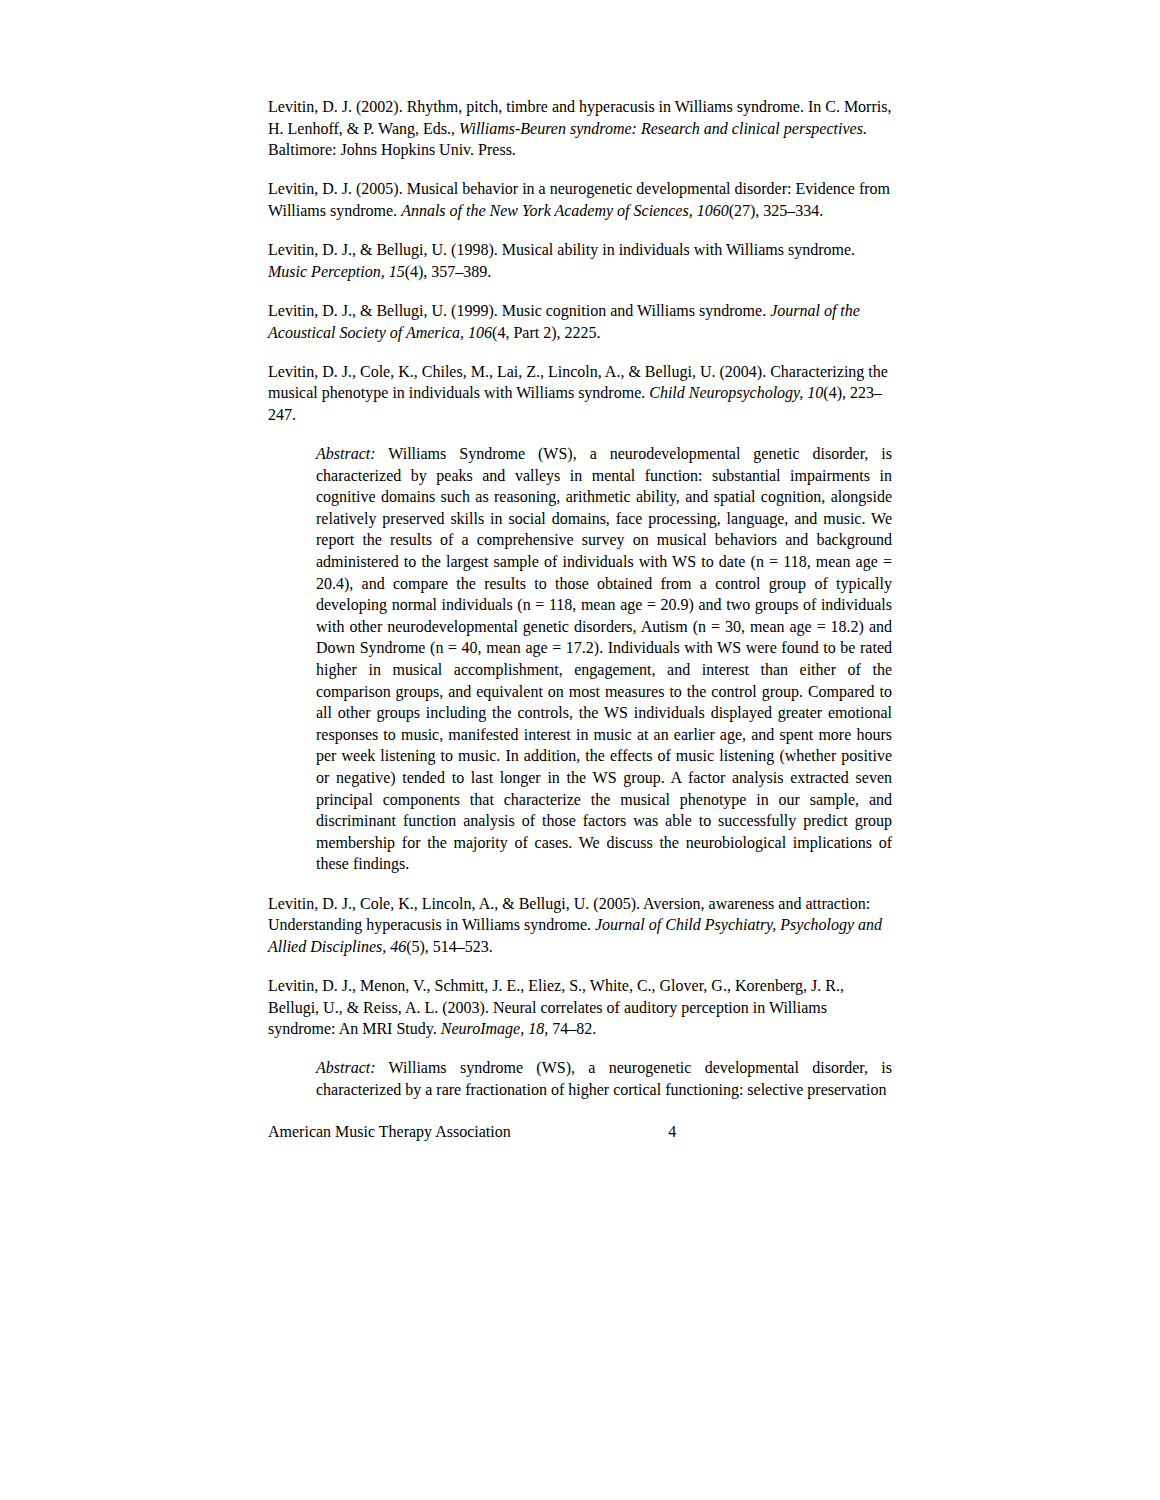Levitin, D. J. (2002). Rhythm, pitch, timbre and hyperacusis in Williams syndrome. In C. Morris, H. Lenhoff, & P. Wang, Eds., Williams-Beuren syndrome: Research and clinical perspectives. Baltimore: Johns Hopkins Univ. Press.
Levitin, D. J. (2005). Musical behavior in a neurogenetic developmental disorder: Evidence from Williams syndrome. Annals of the New York Academy of Sciences, 1060(27), 325–334.
Levitin, D. J., & Bellugi, U. (1998). Musical ability in individuals with Williams syndrome. Music Perception, 15(4), 357–389.
Levitin, D. J., & Bellugi, U. (1999). Music cognition and Williams syndrome. Journal of the Acoustical Society of America, 106(4, Part 2), 2225.
Levitin, D. J., Cole, K., Chiles, M., Lai, Z., Lincoln, A., & Bellugi, U. (2004). Characterizing the musical phenotype in individuals with Williams syndrome. Child Neuropsychology, 10(4), 223–247.
Abstract: Williams Syndrome (WS), a neurodevelopmental genetic disorder, is characterized by peaks and valleys in mental function: substantial impairments in cognitive domains such as reasoning, arithmetic ability, and spatial cognition, alongside relatively preserved skills in social domains, face processing, language, and music. We report the results of a comprehensive survey on musical behaviors and background administered to the largest sample of individuals with WS to date (n = 118, mean age = 20.4), and compare the results to those obtained from a control group of typically developing normal individuals (n = 118, mean age = 20.9) and two groups of individuals with other neurodevelopmental genetic disorders, Autism (n = 30, mean age = 18.2) and Down Syndrome (n = 40, mean age = 17.2). Individuals with WS were found to be rated higher in musical accomplishment, engagement, and interest than either of the comparison groups, and equivalent on most measures to the control group. Compared to all other groups including the controls, the WS individuals displayed greater emotional responses to music, manifested interest in music at an earlier age, and spent more hours per week listening to music. In addition, the effects of music listening (whether positive or negative) tended to last longer in the WS group. A factor analysis extracted seven principal components that characterize the musical phenotype in our sample, and discriminant function analysis of those factors was able to successfully predict group membership for the majority of cases. We discuss the neurobiological implications of these findings.
Levitin, D. J., Cole, K., Lincoln, A., & Bellugi, U. (2005). Aversion, awareness and attraction: Understanding hyperacusis in Williams syndrome. Journal of Child Psychiatry, Psychology and Allied Disciplines, 46(5), 514–523.
Levitin, D. J., Menon, V., Schmitt, J. E., Eliez, S., White, C., Glover, G., Korenberg, J. R., Bellugi, U., & Reiss, A. L. (2003). Neural correlates of auditory perception in Williams syndrome: An MRI Study. NeuroImage, 18, 74–82.
Abstract: Williams syndrome (WS), a neurogenetic developmental disorder, is characterized by a rare fractionation of higher cortical functioning: selective preservation
American Music Therapy Association 4